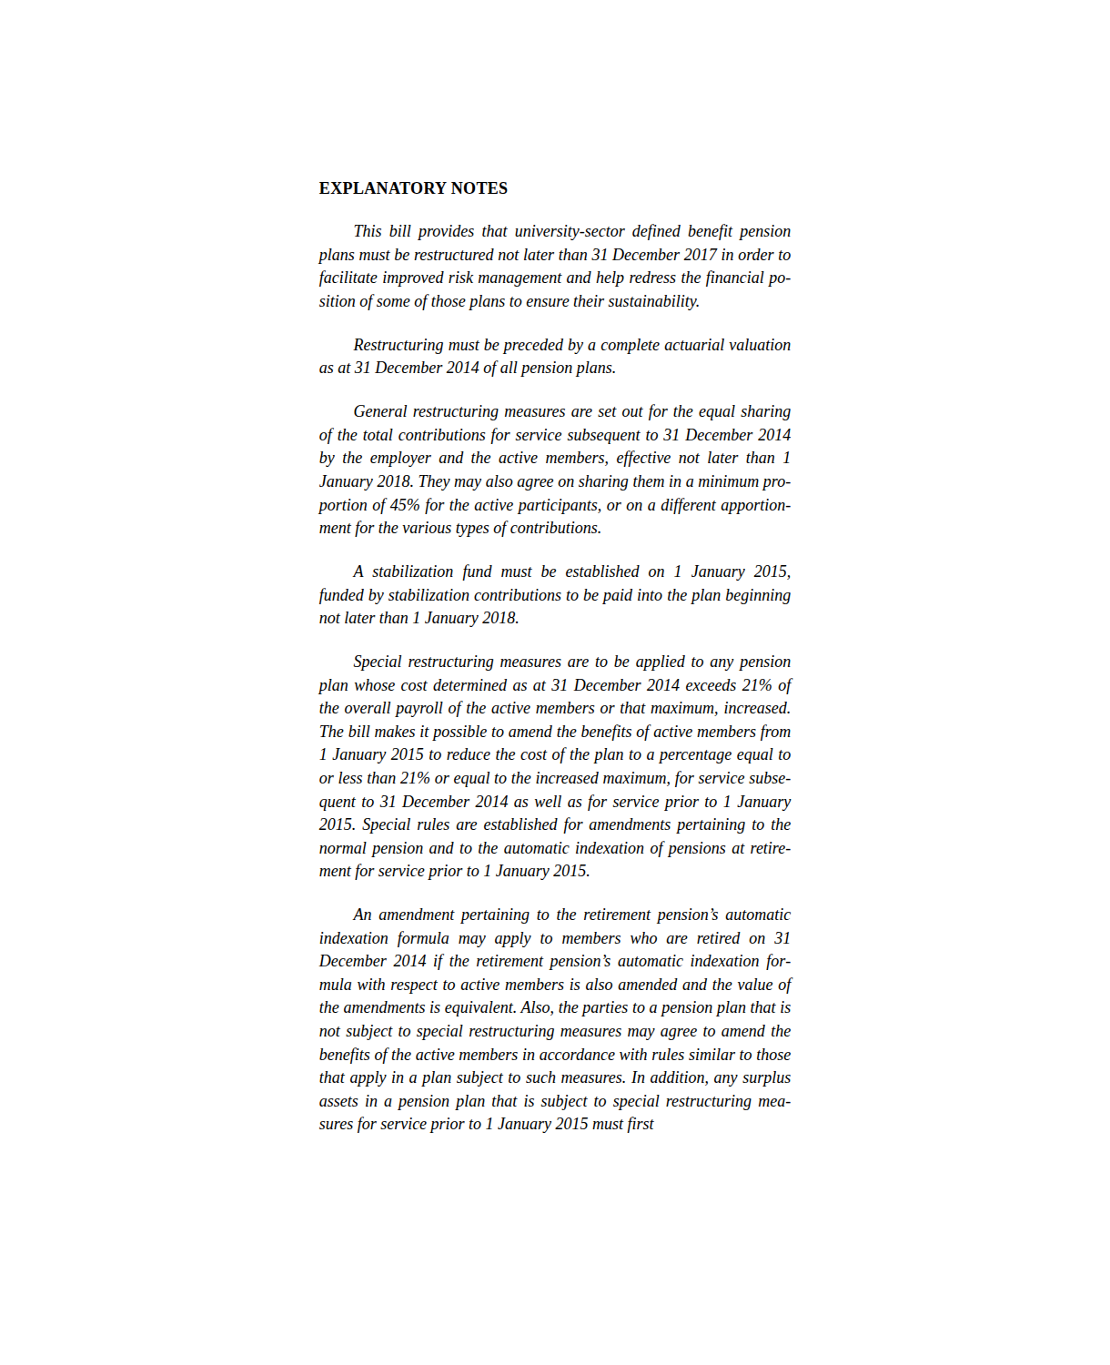Explanatory Notes
This bill provides that university-sector defined benefit pension plans must be restructured not later than 31 December 2017 in order to facilitate improved risk management and help redress the financial position of some of those plans to ensure their sustainability.
Restructuring must be preceded by a complete actuarial valuation as at 31 December 2014 of all pension plans.
General restructuring measures are set out for the equal sharing of the total contributions for service subsequent to 31 December 2014 by the employer and the active members, effective not later than 1 January 2018. They may also agree on sharing them in a minimum proportion of 45% for the active participants, or on a different apportionment for the various types of contributions.
A stabilization fund must be established on 1 January 2015, funded by stabilization contributions to be paid into the plan beginning not later than 1 January 2018.
Special restructuring measures are to be applied to any pension plan whose cost determined as at 31 December 2014 exceeds 21% of the overall payroll of the active members or that maximum, increased. The bill makes it possible to amend the benefits of active members from 1 January 2015 to reduce the cost of the plan to a percentage equal to or less than 21% or equal to the increased maximum, for service subsequent to 31 December 2014 as well as for service prior to 1 January 2015. Special rules are established for amendments pertaining to the normal pension and to the automatic indexation of pensions at retirement for service prior to 1 January 2015.
An amendment pertaining to the retirement pension’s automatic indexation formula may apply to members who are retired on 31 December 2014 if the retirement pension’s automatic indexation formula with respect to active members is also amended and the value of the amendments is equivalent. Also, the parties to a pension plan that is not subject to special restructuring measures may agree to amend the benefits of the active members in accordance with rules similar to those that apply in a plan subject to such measures. In addition, any surplus assets in a pension plan that is subject to special restructuring measures for service prior to 1 January 2015 must first